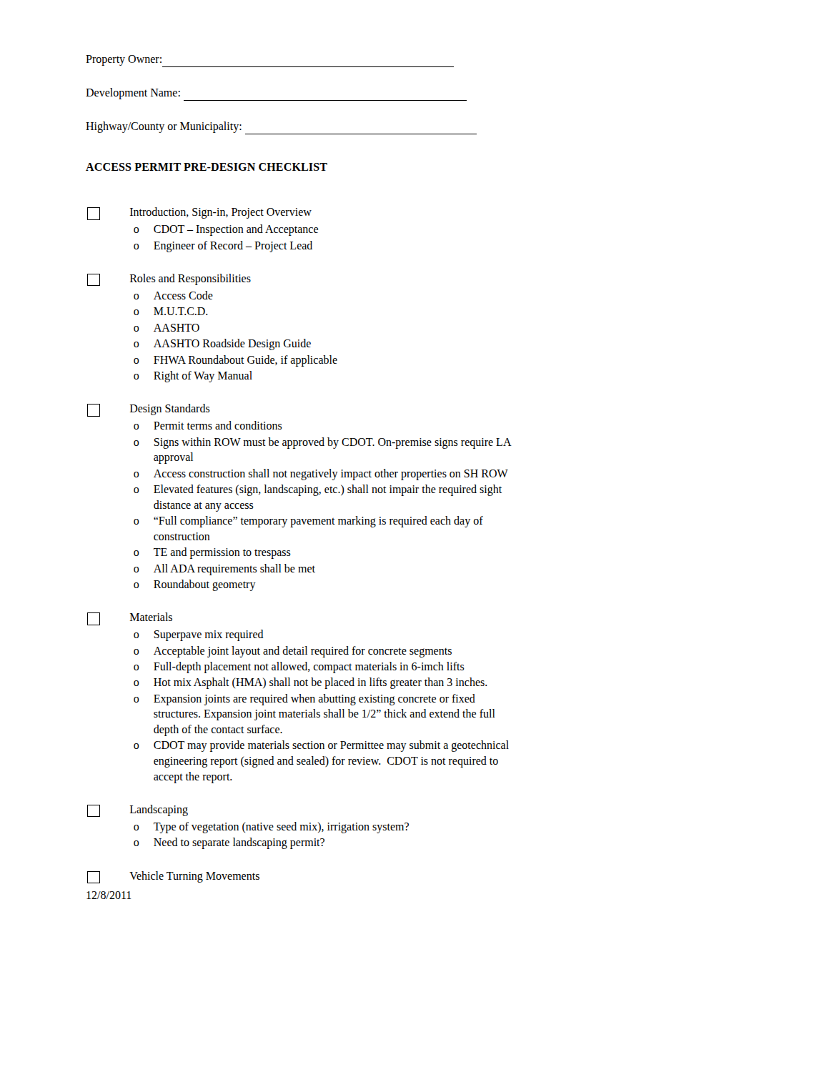Property Owner:
Development Name:
Highway/County or Municipality:
ACCESS PERMIT PRE-DESIGN CHECKLIST
Introduction, Sign-in, Project Overview
CDOT – Inspection and Acceptance
Engineer of Record – Project Lead
Roles and Responsibilities
Access Code
M.U.T.C.D.
AASHTO
AASHTO Roadside Design Guide
FHWA Roundabout Guide, if applicable
Right of Way Manual
Design Standards
Permit terms and conditions
Signs within ROW must be approved by CDOT. On-premise signs require LA approval
Access construction shall not negatively impact other properties on SH ROW
Elevated features (sign, landscaping, etc.) shall not impair the required sight distance at any access
“Full compliance” temporary pavement marking is required each day of construction
TE and permission to trespass
All ADA requirements shall be met
Roundabout geometry
Materials
Superpave mix required
Acceptable joint layout and detail required for concrete segments
Full-depth placement not allowed, compact materials in 6-imch lifts
Hot mix Asphalt (HMA) shall not be placed in lifts greater than 3 inches.
Expansion joints are required when abutting existing concrete or fixed structures. Expansion joint materials shall be 1/2” thick and extend the full depth of the contact surface.
CDOT may provide materials section or Permittee may submit a geotechnical engineering report (signed and sealed) for review. CDOT is not required to accept the report.
Landscaping
Type of vegetation (native seed mix), irrigation system?
Need to separate landscaping permit?
Vehicle Turning Movements
12/8/2011